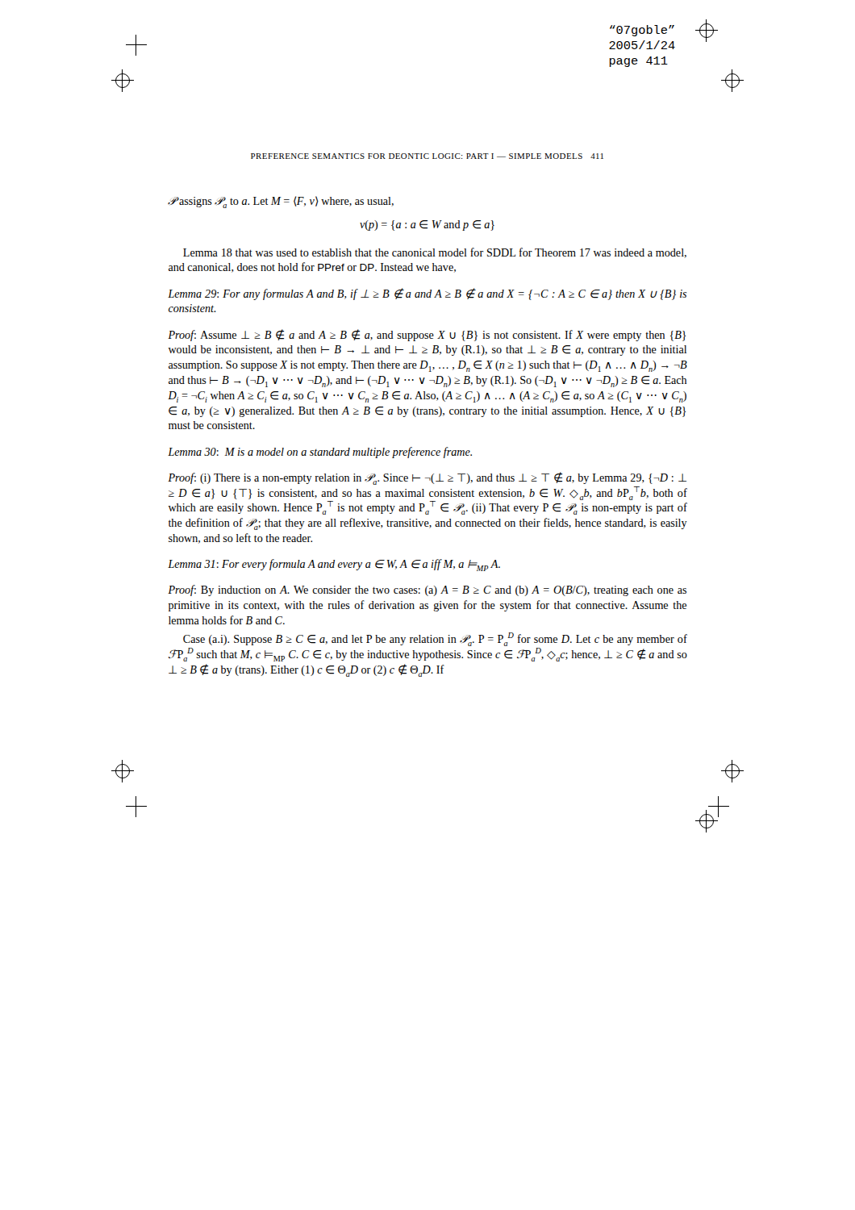“07goble”
2005/1/24
page 411
PREFERENCE SEMANTICS FOR DEONTIC LOGIC: PART I — SIMPLE MODELS 411
𝒫 assigns 𝒫a to a. Let M = ⟨F, v⟩ where, as usual,
v(p) = {a : a ∈ W and p ∈ a}
Lemma 18 that was used to establish that the canonical model for SDDL for Theorem 17 was indeed a model, and canonical, does not hold for PPref or DP. Instead we have,
Lemma 29: For any formulas A and B, if ⊥ ≥ B ∉ a and A ≥ B ∉ a and X = {¬C : A ≥ C ∈ a} then X ∪ {B} is consistent.
Proof: Assume ⊥ ≥ B ∉ a and A ≥ B ∉ a, and suppose X ∪ {B} is not consistent. If X were empty then {B} would be inconsistent, and then ⊢ B → ⊥ and ⊢ ⊥ ≥ B, by (R.1), so that ⊥ ≥ B ∈ a, contrary to the initial assumption. So suppose X is not empty. Then there are D1, … , Dn ∈ X (n ≥ 1) such that ⊢ (D1 ∧ … ∧ Dn) → ¬B and thus ⊢ B → (¬D1 ∨ ⋯ ∨ ¬Dn), and ⊢ (¬D1 ∨ ⋯ ∨ ¬Dn) ≥ B, by (R.1). So (¬D1 ∨ ⋯ ∨ ¬Dn) ≥ B ∈ a. Each Di = ¬Ci when A ≥ Ci ∈ a, so C1 ∨ ⋯ ∨ Cn ≥ B ∈ a. Also, (A ≥ C1) ∧ … ∧ (A ≥ Cn) ∈ a, so A ≥ (C1 ∨ ⋯ ∨ Cn) ∈ a, by (≥ ∨) generalized. But then A ≥ B ∈ a by (trans), contrary to the initial assumption. Hence, X ∪ {B} must be consistent.
Lemma 30: M is a model on a standard multiple preference frame.
Proof: (i) There is a non-empty relation in 𝒫a. Since ⊢ ¬(⊥ ≥ ⊤), and thus ⊥ ≥ ⊤ ∉ a, by Lemma 29, {¬D : ⊥ ≥ D ∈ a} ∪ {⊤} is consistent, and so has a maximal consistent extension, b ∈ W. ◇ab, and b Pa⊤b, both of which are easily shown. Hence Pa⊤ is not empty and Pa⊤ ∈ 𝒫a. (ii) That every P ∈ 𝒫a is non-empty is part of the definition of 𝒫a; that they are all reflexive, transitive, and connected on their fields, hence standard, is easily shown, and so left to the reader.
Lemma 31: For every formula A and every a ∈ W, A ∈ a iff M, a ⊨MP A.
Proof: By induction on A. We consider the two cases: (a) A = B ≥ C and (b) A = O(B/C), treating each one as primitive in its context, with the rules of derivation as given for the system for that connective. Assume the lemma holds for B and C.
Case (a.i). Suppose B ≥ C ∈ a, and let P be any relation in 𝒫a. P = PaD for some D. Let c be any member of ℱPaD such that M, c ⊨MP C. C ∈ c, by the inductive hypothesis. Since c ∈ ℱPaD, ◇ac; hence, ⊥ ≥ C ∉ a and so ⊥ ≥ B ∉ a by (trans). Either (1) c ∈ ΘaD or (2) c ∉ ΘaD. If